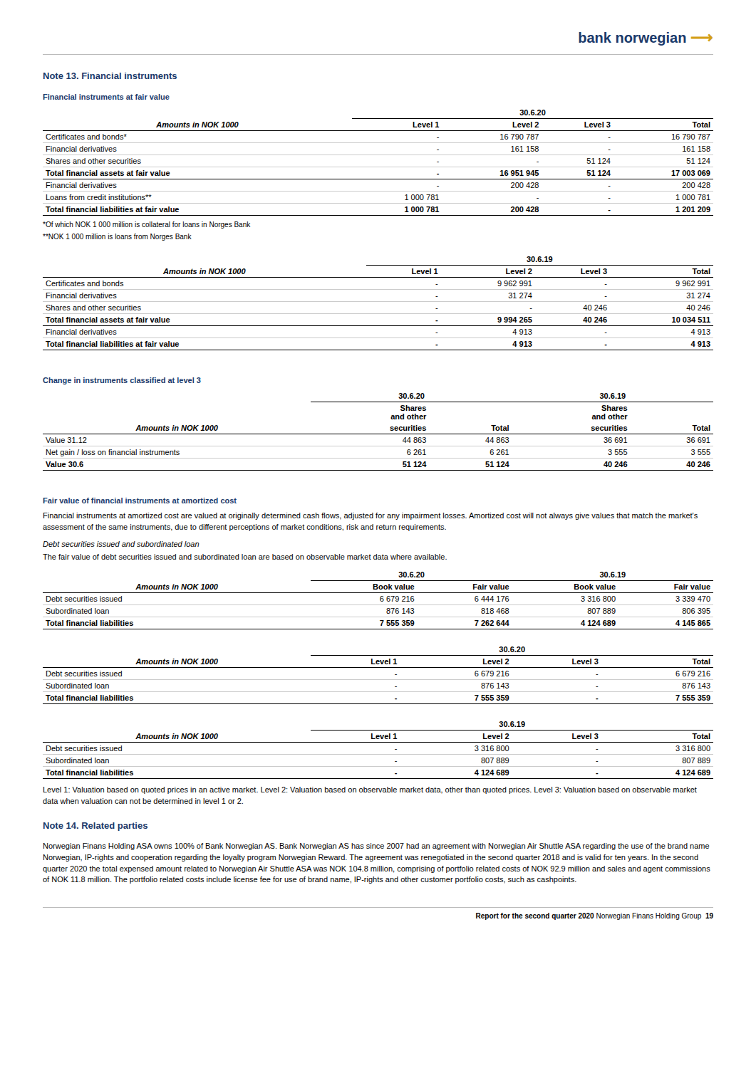bank norwegian ⟶
Note 13. Financial instruments
Financial instruments at fair value
| | 30.6.20 |
| --- | --- |
| Amounts in NOK 1000 | Level 1 | Level 2 | Level 3 | Total |
| Certificates and bonds* | - | 16 790 787 | - | 16 790 787 |
| Financial derivatives | - | 161 158 | - | 161 158 |
| Shares and other securities | - | - | 51 124 | 51 124 |
| Total financial assets at fair value | - | 16 951 945 | 51 124 | 17 003 069 |
| Financial derivatives | - | 200 428 | - | 200 428 |
| Loans from credit institutions** | 1 000 781 | - | - | 1 000 781 |
| Total financial liabilities at fair value | 1 000 781 | 200 428 | - | 1 201 209 |
*Of which NOK 1 000 million is collateral for loans in Norges Bank
**NOK 1 000 million is loans from Norges Bank
| | 30.6.19 |
| --- | --- |
| Amounts in NOK 1000 | Level 1 | Level 2 | Level 3 | Total |
| Certificates and bonds | - | 9 962 991 | - | 9 962 991 |
| Financial derivatives | - | 31 274 | - | 31 274 |
| Shares and other securities | - | - | 40 246 | 40 246 |
| Total financial assets at fair value | - | 9 994 265 | 40 246 | 10 034 511 |
| Financial derivatives | - | 4 913 | - | 4 913 |
| Total financial liabilities at fair value | - | 4 913 | - | 4 913 |
Change in instruments classified at level 3
| | 30.6.20 | 30.6.19 |
| --- | --- | --- |
| | Shares and other | | Shares and other | |
| Amounts in NOK 1000 | securities | Total | securities | Total |
| Value 31.12 | 44 863 | 44 863 | 36 691 | 36 691 |
| Net gain / loss on financial instruments | 6 261 | 6 261 | 3 555 | 3 555 |
| Value 30.6 | 51 124 | 51 124 | 40 246 | 40 246 |
Fair value of financial instruments at amortized cost
Financial instruments at amortized cost are valued at originally determined cash flows, adjusted for any impairment losses. Amortized cost will not always give values that match the market's assessment of the same instruments, due to different perceptions of market conditions, risk and return requirements.
Debt securities issued and subordinated loan
The fair value of debt securities issued and subordinated loan are based on observable market data where available.
| | 30.6.20 | 30.6.19 |
| --- | --- | --- |
| Amounts in NOK 1000 | Book value | Fair value | Book value | Fair value |
| Debt securities issued | 6 679 216 | 6 444 176 | 3 316 800 | 3 339 470 |
| Subordinated loan | 876 143 | 818 468 | 807 889 | 806 395 |
| Total financial liabilities | 7 555 359 | 7 262 644 | 4 124 689 | 4 145 865 |
| | 30.6.20 |
| --- | --- |
| Amounts in NOK 1000 | Level 1 | Level 2 | Level 3 | Total |
| Debt securities issued | - | 6 679 216 | - | 6 679 216 |
| Subordinated loan | - | 876 143 | - | 876 143 |
| Total financial liabilities | - | 7 555 359 | - | 7 555 359 |
| | 30.6.19 |
| --- | --- |
| Amounts in NOK 1000 | Level 1 | Level 2 | Level 3 | Total |
| Debt securities issued | - | 3 316 800 | - | 3 316 800 |
| Subordinated loan | - | 807 889 | - | 807 889 |
| Total financial liabilities | - | 4 124 689 | - | 4 124 689 |
Level 1: Valuation based on quoted prices in an active market. Level 2: Valuation based on observable market data, other than quoted prices. Level 3: Valuation based on observable market data when valuation can not be determined in level 1 or 2.
Note 14. Related parties
Norwegian Finans Holding ASA owns 100% of Bank Norwegian AS. Bank Norwegian AS has since 2007 had an agreement with Norwegian Air Shuttle ASA regarding the use of the brand name Norwegian, IP-rights and cooperation regarding the loyalty program Norwegian Reward. The agreement was renegotiated in the second quarter 2018 and is valid for ten years. In the second quarter 2020 the total expensed amount related to Norwegian Air Shuttle ASA was NOK 104.8 million, comprising of portfolio related costs of NOK 92.9 million and sales and agent commissions of NOK 11.8 million. The portfolio related costs include license fee for use of brand name, IP-rights and other customer portfolio costs, such as cashpoints.
Report for the second quarter 2020 Norwegian Finans Holding Group 19